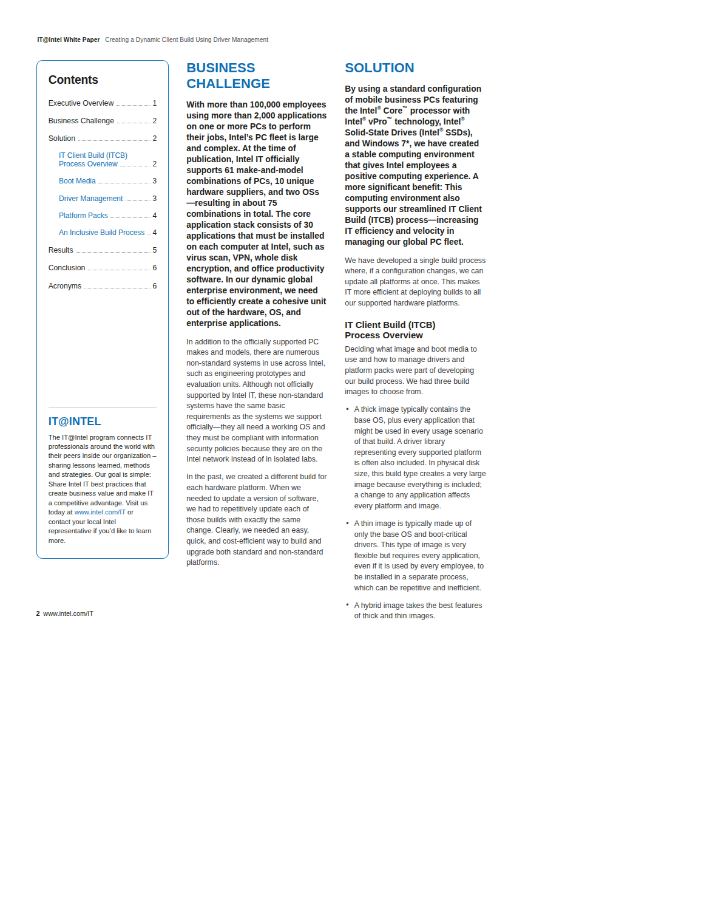IT@Intel White Paper Creating a Dynamic Client Build Using Driver Management
Contents
Executive Overview 1
Business Challenge 2
Solution 2
IT Client Build (ITCB) Process Overview 2
Boot Media 3
Driver Management 3
Platform Packs 4
An Inclusive Build Process 4
Results 5
Conclusion 6
Acronyms 6
IT@INTEL
The IT@Intel program connects IT professionals around the world with their peers inside our organization – sharing lessons learned, methods and strategies. Our goal is simple: Share Intel IT best practices that create business value and make IT a competitive advantage. Visit us today at www.intel.com/IT or contact your local Intel representative if you’d like to learn more.
Business Challenge
With more than 100,000 employees using more than 2,000 applications on one or more PCs to perform their jobs, Intel’s PC fleet is large and complex. At the time of publication, Intel IT officially supports 61 make-and-model combinations of PCs, 10 unique hardware suppliers, and two OSs—resulting in about 75 combinations in total. The core application stack consists of 30 applications that must be installed on each computer at Intel, such as virus scan, VPN, whole disk encryption, and office productivity software. In our dynamic global enterprise environment, we need to efficiently create a cohesive unit out of the hardware, OS, and enterprise applications.
In addition to the officially supported PC makes and models, there are numerous non-standard systems in use across Intel, such as engineering prototypes and evaluation units. Although not officially supported by Intel IT, these non-standard systems have the same basic requirements as the systems we support officially—they all need a working OS and they must be compliant with information security policies because they are on the Intel network instead of in isolated labs.
In the past, we created a different build for each hardware platform. When we needed to update a version of software, we had to repetitively update each of those builds with exactly the same change. Clearly, we needed an easy, quick, and cost-efficient way to build and upgrade both standard and non-standard platforms.
Solution
By using a standard configuration of mobile business PCs featuring the Intel® Core™ processor with Intel® vPro™ technology, Intel® Solid-State Drives (Intel® SSDs), and Windows 7*, we have created a stable computing environment that gives Intel employees a positive computing experience. A more significant benefit: This computing environment also supports our streamlined IT Client Build (ITCB) process—increasing IT efficiency and velocity in managing our global PC fleet.
We have developed a single build process where, if a configuration changes, we can update all platforms at once. This makes IT more efficient at deploying builds to all our supported hardware platforms.
IT Client Build (ITCB)
Process Overview
Deciding what image and boot media to use and how to manage drivers and platform packs were part of developing our build process. We had three build images to choose from.
A thick image typically contains the base OS, plus every application that might be used in every usage scenario of that build. A driver library representing every supported platform is often also included. In physical disk size, this build type creates a very large image because everything is included; a change to any application affects every platform and image.
A thin image is typically made up of only the base OS and boot-critical drivers. This type of image is very flexible but requires every application, even if it is used by every employee, to be installed in a separate process, which can be repetitive and inefficient.
A hybrid image takes the best features of thick and thin images.
2 www.intel.com/IT